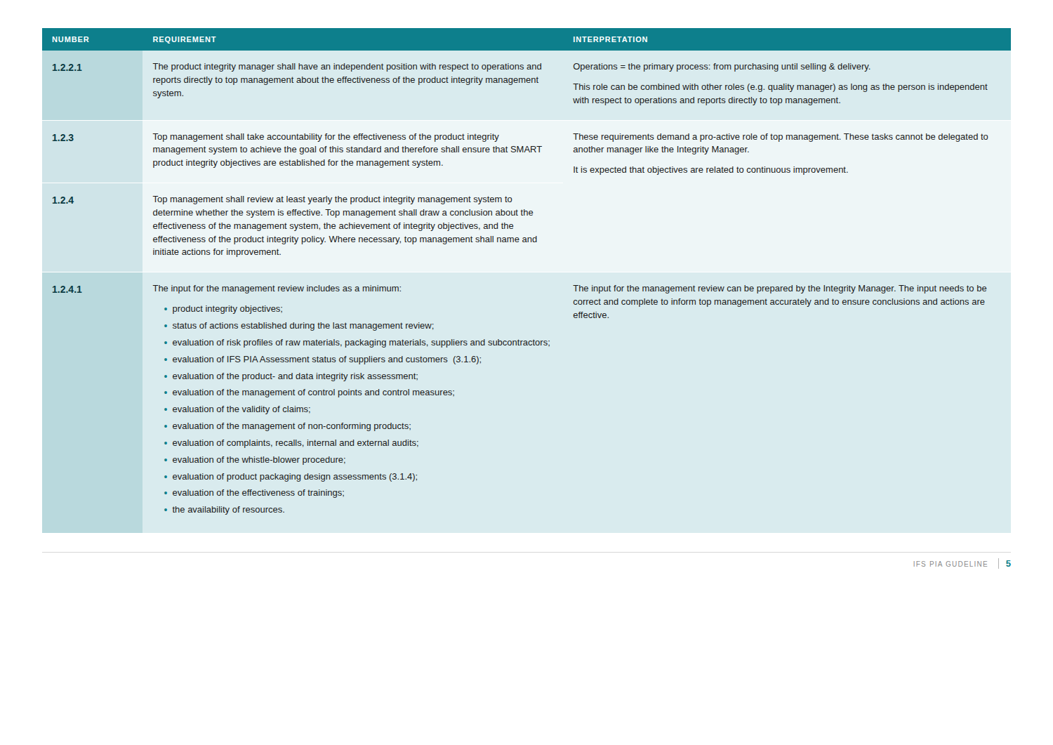| NUMBER | REQUIREMENT | INTERPRETATION |
| --- | --- | --- |
| 1.2.2.1 | The product integrity manager shall have an independent position with respect to operations and reports directly to top management about the effectiveness of the product integrity management system. | Operations = the primary process: from purchasing until selling & delivery. This role can be combined with other roles (e.g. quality manager) as long as the person is independent with respect to operations and reports directly to top management. |
| 1.2.3 | Top management shall take accountability for the effectiveness of the product integrity management system to achieve the goal of this standard and therefore shall ensure that SMART product integrity objectives are established for the management system. | These requirements demand a pro-active role of top management. These tasks cannot be delegated to another manager like the Integrity Manager. It is expected that objectives are related to continuous improvement. |
| 1.2.4 | Top management shall review at least yearly the product integrity management system to determine whether the system is effective. Top management shall draw a conclusion about the effectiveness of the management system, the achievement of integrity objectives, and the effectiveness of the product integrity policy. Where necessary, top management shall name and initiate actions for improvement. |
| 1.2.4.1 | The input for the management review includes as a minimum: product integrity objectives; status of actions established during the last management review; evaluation of risk profiles of raw materials, packaging materials, suppliers and subcontractors; evaluation of IFS PIA Assessment status of suppliers and customers (3.1.6); evaluation of the product- and data integrity risk assessment; evaluation of the management of control points and control measures; evaluation of the validity of claims; evaluation of the management of non-conforming products; evaluation of complaints, recalls, internal and external audits; evaluation of the whistle-blower procedure; evaluation of product packaging design assessments (3.1.4); evaluation of the effectiveness of trainings; the availability of resources. | The input for the management review can be prepared by the Integrity Manager. The input needs to be correct and complete to inform top management accurately and to ensure conclusions and actions are effective. |
IFS PIA GUDELINE 5